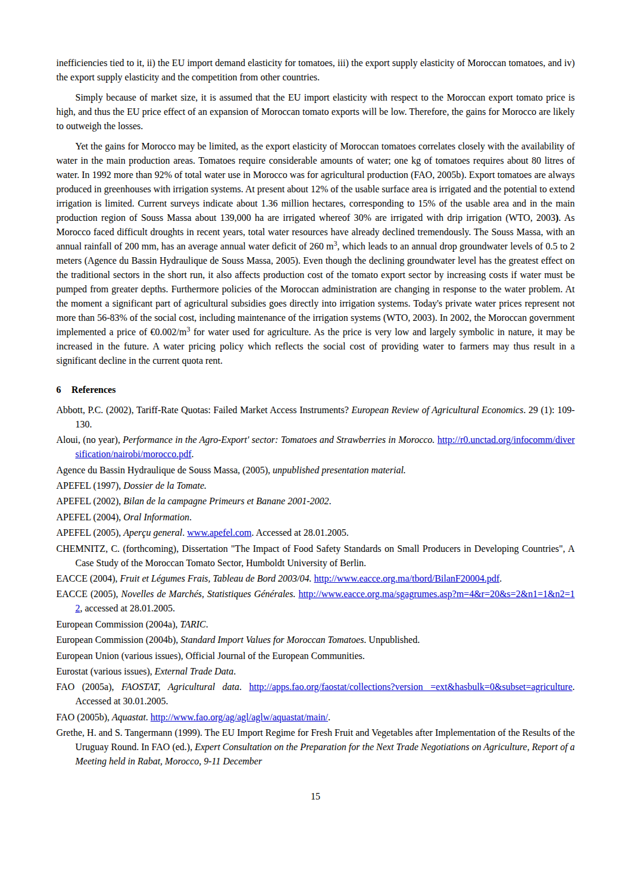inefficiencies tied to it, ii) the EU import demand elasticity for tomatoes, iii) the export supply elasticity of Moroccan tomatoes, and iv) the export supply elasticity and the competition from other countries.
Simply because of market size, it is assumed that the EU import elasticity with respect to the Moroccan export tomato price is high, and thus the EU price effect of an expansion of Moroccan tomato exports will be low. Therefore, the gains for Morocco are likely to outweigh the losses.
Yet the gains for Morocco may be limited, as the export elasticity of Moroccan tomatoes correlates closely with the availability of water in the main production areas. Tomatoes require considerable amounts of water; one kg of tomatoes requires about 80 litres of water. In 1992 more than 92% of total water use in Morocco was for agricultural production (FAO, 2005b). Export tomatoes are always produced in greenhouses with irrigation systems. At present about 12% of the usable surface area is irrigated and the potential to extend irrigation is limited. Current surveys indicate about 1.36 million hectares, corresponding to 15% of the usable area and in the main production region of Souss Massa about 139,000 ha are irrigated whereof 30% are irrigated with drip irrigation (WTO, 2003). As Morocco faced difficult droughts in recent years, total water resources have already declined tremendously. The Souss Massa, with an annual rainfall of 200 mm, has an average annual water deficit of 260 m3, which leads to an annual drop groundwater levels of 0.5 to 2 meters (Agence du Bassin Hydraulique de Souss Massa, 2005). Even though the declining groundwater level has the greatest effect on the traditional sectors in the short run, it also affects production cost of the tomato export sector by increasing costs if water must be pumped from greater depths. Furthermore policies of the Moroccan administration are changing in response to the water problem. At the moment a significant part of agricultural subsidies goes directly into irrigation systems. Today's private water prices represent not more than 56-83% of the social cost, including maintenance of the irrigation systems (WTO, 2003). In 2002, the Moroccan government implemented a price of €0.002/m3 for water used for agriculture. As the price is very low and largely symbolic in nature, it may be increased in the future. A water pricing policy which reflects the social cost of providing water to farmers may thus result in a significant decline in the current quota rent.
6 References
Abbott, P.C. (2002), Tariff-Rate Quotas: Failed Market Access Instruments? European Review of Agricultural Economics. 29 (1): 109-130.
Aloui, (no year), Performance in the Agro-Export' sector: Tomatoes and Strawberries in Morocco. http://r0.unctad.org/infocomm/diversification/nairobi/morocco.pdf.
Agence du Bassin Hydraulique de Souss Massa, (2005), unpublished presentation material.
APEFEL (1997), Dossier de la Tomate.
APEFEL (2002), Bilan de la campagne Primeurs et Banane 2001-2002.
APEFEL (2004), Oral Information.
APEFEL (2005), Aperçu general. www.apefel.com. Accessed at 28.01.2005.
CHEMNITZ, C. (forthcoming), Dissertation "The Impact of Food Safety Standards on Small Producers in Developing Countries", A Case Study of the Moroccan Tomato Sector, Humboldt University of Berlin.
EACCE (2004), Fruit et Légumes Frais, Tableau de Bord 2003/04. http://www.eacce.org.ma/tbord/BilanF20004.pdf.
EACCE (2005), Novelles de Marchés, Statistiques Générales. http://www.eacce.org.ma/sgagrumes.asp?m=4&r=20&s=2&n1=1&n2=12, accessed at 28.01.2005.
European Commission (2004a), TARIC.
European Commission (2004b), Standard Import Values for Moroccan Tomatoes. Unpublished.
European Union (various issues), Official Journal of the European Communities.
Eurostat (various issues), External Trade Data.
FAO (2005a), FAOSTAT, Agricultural data. http://apps.fao.org/faostat/collections?version =ext&hasbulk=0&subset=agriculture. Accessed at 30.01.2005.
FAO (2005b), Aquastat. http://www.fao.org/ag/agl/aglw/aquastat/main/.
Grethe, H. and S. Tangermann (1999). The EU Import Regime for Fresh Fruit and Vegetables after Implementation of the Results of the Uruguay Round. In FAO (ed.), Expert Consultation on the Preparation for the Next Trade Negotiations on Agriculture, Report of a Meeting held in Rabat, Morocco, 9-11 December
15